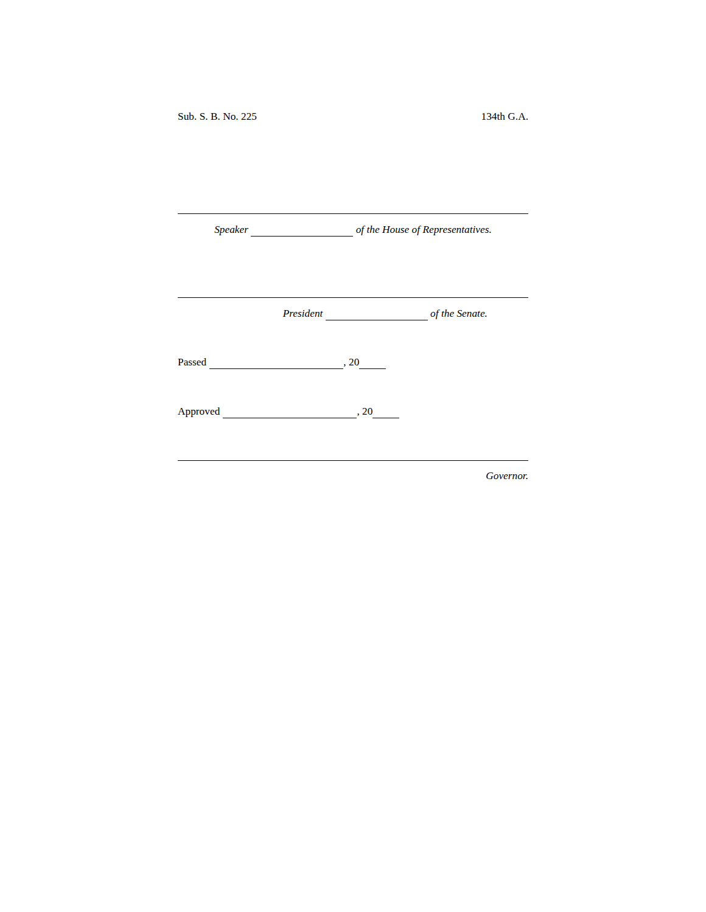Sub. S. B. No. 225 134th G.A.
Speaker of the House of Representatives.
President of the Senate.
Passed , 20
Approved , 20
Governor.